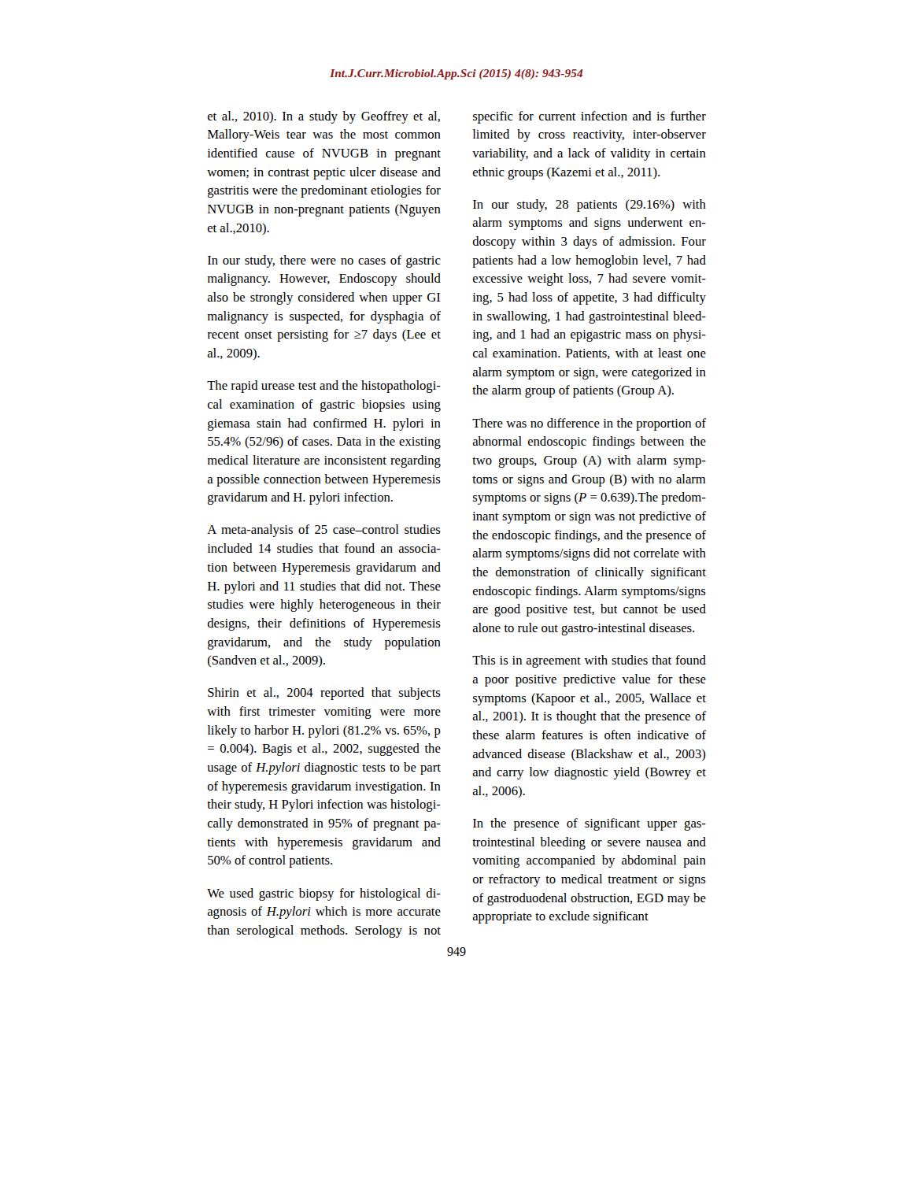Int.J.Curr.Microbiol.App.Sci (2015) 4(8): 943-954
et al., 2010). In a study by Geoffrey et al, Mallory-Weis tear was the most common identified cause of NVUGB in pregnant women; in contrast peptic ulcer disease and gastritis were the predominant etiologies for NVUGB in non-pregnant patients (Nguyen et al.,2010).
In our study, there were no cases of gastric malignancy. However, Endoscopy should also be strongly considered when upper GI malignancy is suspected, for dysphagia of recent onset persisting for ≥7 days (Lee et al., 2009).
The rapid urease test and the histopathological examination of gastric biopsies using giemasa stain had confirmed H. pylori in 55.4% (52/96) of cases. Data in the existing medical literature are inconsistent regarding a possible connection between Hyperemesis gravidarum and H. pylori infection.
A meta-analysis of 25 case–control studies included 14 studies that found an association between Hyperemesis gravidarum and H. pylori and 11 studies that did not. These studies were highly heterogeneous in their designs, their definitions of Hyperemesis gravidarum, and the study population (Sandven et al., 2009).
Shirin et al., 2004 reported that subjects with first trimester vomiting were more likely to harbor H. pylori (81.2% vs. 65%, p = 0.004). Bagis et al., 2002, suggested the usage of H.pylori diagnostic tests to be part of hyperemesis gravidarum investigation. In their study, H Pylori infection was histologically demonstrated in 95% of pregnant patients with hyperemesis gravidarum and 50% of control patients.
We used gastric biopsy for histological diagnosis of H.pylori which is more accurate than serological methods. Serology is not specific for current infection and is further limited by cross reactivity, inter-observer variability, and a lack of validity in certain ethnic groups (Kazemi et al., 2011).
In our study, 28 patients (29.16%) with alarm symptoms and signs underwent endoscopy within 3 days of admission. Four patients had a low hemoglobin level, 7 had excessive weight loss, 7 had severe vomiting, 5 had loss of appetite, 3 had difficulty in swallowing, 1 had gastrointestinal bleeding, and 1 had an epigastric mass on physical examination. Patients, with at least one alarm symptom or sign, were categorized in the alarm group of patients (Group A).
There was no difference in the proportion of abnormal endoscopic findings between the two groups, Group (A) with alarm symptoms or signs and Group (B) with no alarm symptoms or signs (P = 0.639).The predominant symptom or sign was not predictive of the endoscopic findings, and the presence of alarm symptoms/signs did not correlate with the demonstration of clinically significant endoscopic findings. Alarm symptoms/signs are good positive test, but cannot be used alone to rule out gastro-intestinal diseases.
This is in agreement with studies that found a poor positive predictive value for these symptoms (Kapoor et al., 2005, Wallace et al., 2001). It is thought that the presence of these alarm features is often indicative of advanced disease (Blackshaw et al., 2003) and carry low diagnostic yield (Bowrey et al., 2006).
In the presence of significant upper gastrointestinal bleeding or severe nausea and vomiting accompanied by abdominal pain or refractory to medical treatment or signs of gastroduodenal obstruction, EGD may be appropriate to exclude significant
949